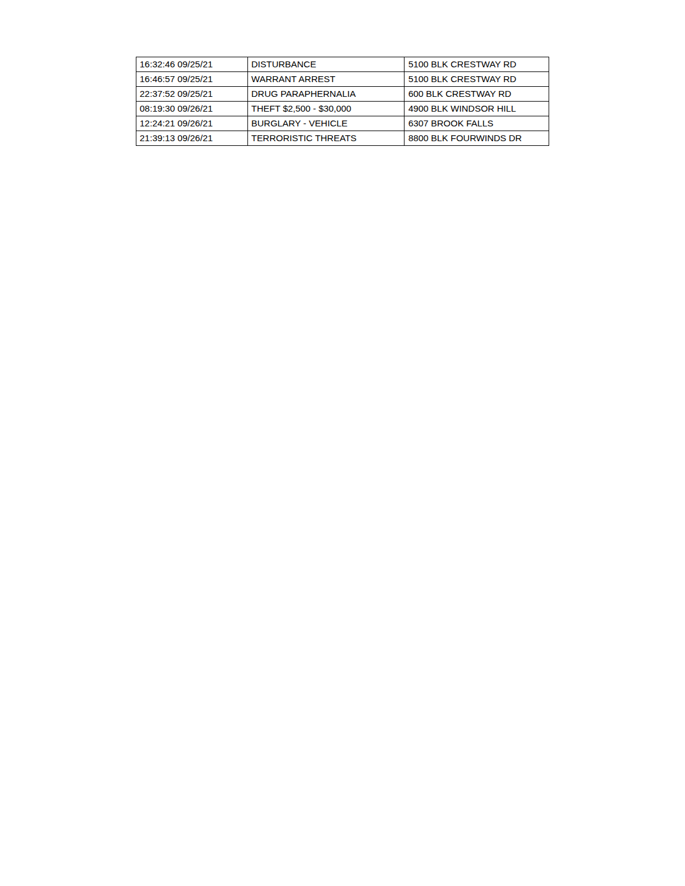| 16:32:46 09/25/21 | DISTURBANCE | 5100 BLK CRESTWAY RD |
| 16:46:57 09/25/21 | WARRANT ARREST | 5100 BLK CRESTWAY RD |
| 22:37:52 09/25/21 | DRUG PARAPHERNALIA | 600 BLK CRESTWAY RD |
| 08:19:30 09/26/21 | THEFT $2,500 - $30,000 | 4900 BLK WINDSOR HILL |
| 12:24:21 09/26/21 | BURGLARY - VEHICLE | 6307 BROOK FALLS |
| 21:39:13 09/26/21 | TERRORISTIC THREATS | 8800 BLK FOURWINDS DR |